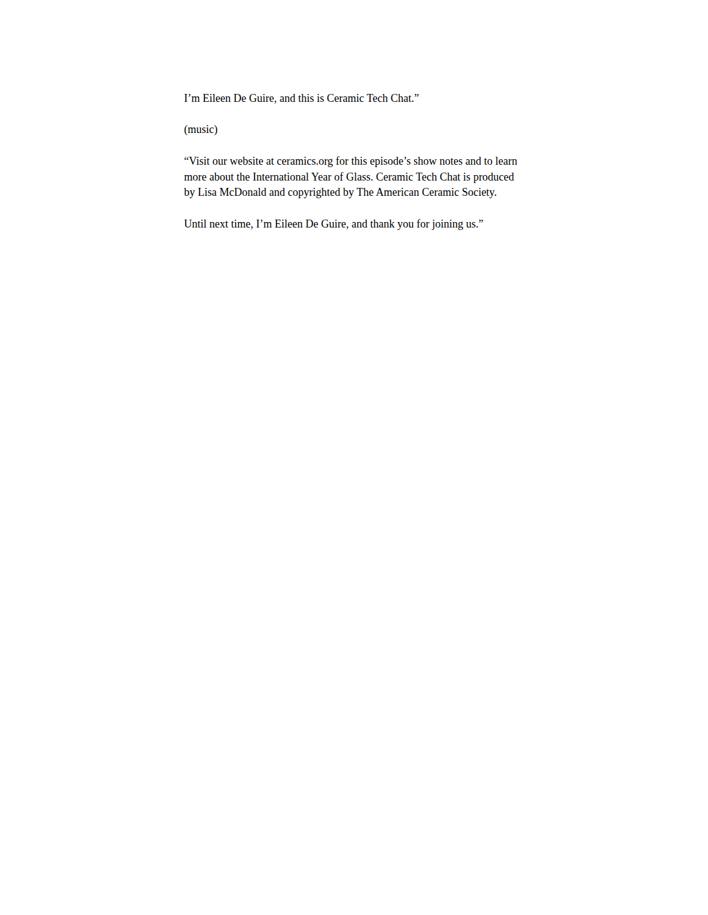I’m Eileen De Guire, and this is Ceramic Tech Chat.”
(music)
“Visit our website at ceramics.org for this episode’s show notes and to learn more about the International Year of Glass. Ceramic Tech Chat is produced by Lisa McDonald and copyrighted by The American Ceramic Society.
Until next time, I’m Eileen De Guire, and thank you for joining us.”